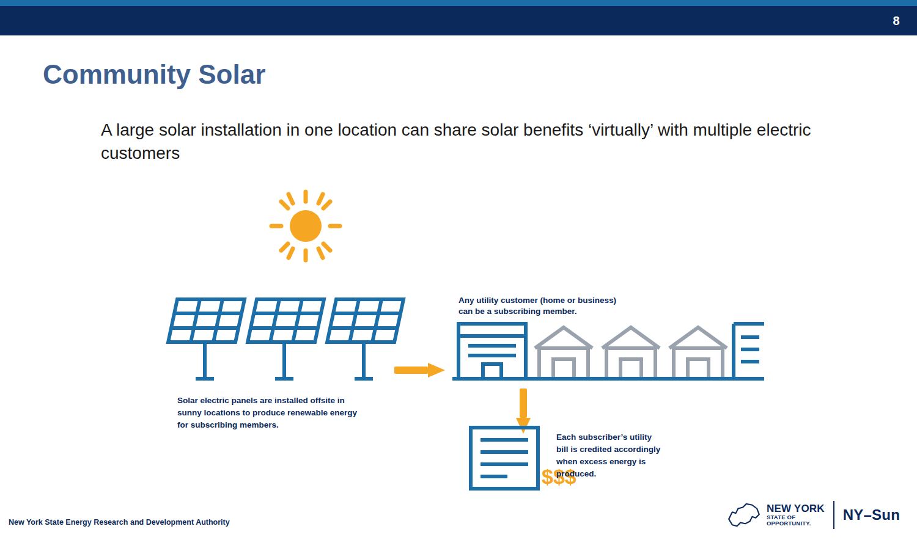8
Community Solar
A large solar installation in one location can share solar benefits ‘virtually’ with multiple electric customers
Any utility customer (home or business) can be a subscribing member. $$$ Each subscriber’s utility bill is credited accordingly when excess energy is produced. Solar electric panels are installed offsite in sunny locations to produce renewable energy for subscribing members.
New York State Energy Research and Development Authority
NEW YORK
STATE OF
OPPORTUNITY.
NY–Sun